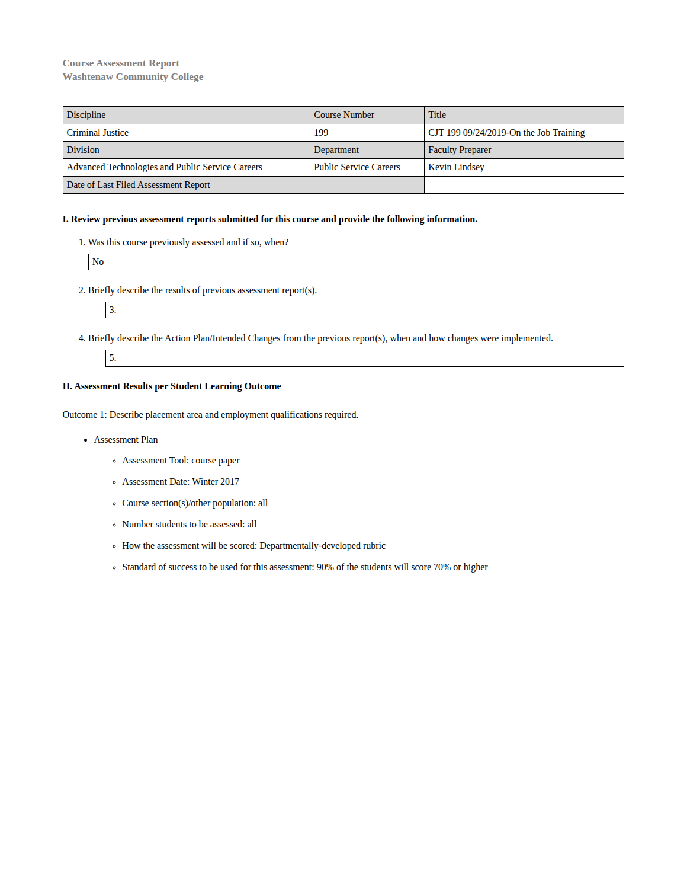Course Assessment Report
Washtenaw Community College
| Discipline | Course Number | Title |
| Criminal Justice | 199 | CJT 199 09/24/2019-On the Job Training |
| Division | Department | Faculty Preparer |
| Advanced Technologies and Public Service Careers | Public Service Careers | Kevin Lindsey |
| Date of Last Filed Assessment Report | |
I. Review previous assessment reports submitted for this course and provide the following information.
Was this course previously assessed and if so, when?
No
Briefly describe the results of previous assessment report(s).
3.
Briefly describe the Action Plan/Intended Changes from the previous report(s), when and how changes were implemented.
5.
II. Assessment Results per Student Learning Outcome
Outcome 1: Describe placement area and employment qualifications required.
Assessment Plan
Assessment Tool: course paper
Assessment Date: Winter 2017
Course section(s)/other population: all
Number students to be assessed: all
How the assessment will be scored: Departmentally-developed rubric
Standard of success to be used for this assessment: 90% of the students will score 70% or higher